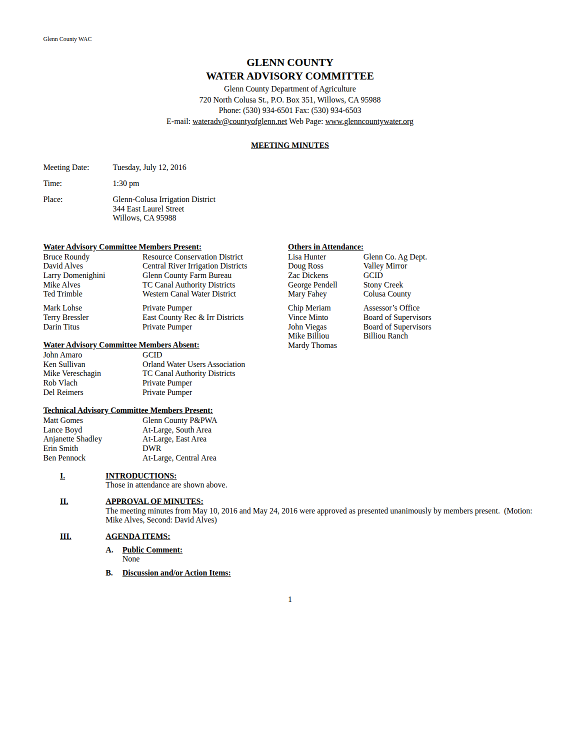Glenn County WAC
GLENN COUNTY
WATER ADVISORY COMMITTEE
Glenn County Department of Agriculture
720 North Colusa St., P.O. Box 351, Willows, CA 95988
Phone: (530) 934-6501 Fax: (530) 934-6503
E-mail: wateradv@countyofglenn.net Web Page: www.glenncountywater.org
MEETING MINUTES
| Meeting Date: | Tuesday, July 12, 2016 |
| Time: | 1:30 pm |
| Place: | Glenn-Colusa Irrigation District 344 East Laurel Street Willows, CA 95988 |
Water Advisory Committee Members Present:
| Bruce Roundy | Resource Conservation District |
| David Alves | Central River Irrigation Districts |
| Larry Domenighini | Glenn County Farm Bureau |
| Mike Alves | TC Canal Authority Districts |
| Ted Trimble | Western Canal Water District |
| Mark Lohse | Private Pumper |
| Terry Bressler | East County Rec & Irr Districts |
| Darin Titus | Private Pumper |
Water Advisory Committee Members Absent:
| John Amaro | GCID |
| Ken Sullivan | Orland Water Users Association |
| Mike Vereschagin | TC Canal Authority Districts |
| Rob Vlach | Private Pumper |
| Del Reimers | Private Pumper |
Technical Advisory Committee Members Present:
| Matt Gomes | Glenn County P&PWA |
| Lance Boyd | At-Large, South Area |
| Anjanette Shadley | At-Large, East Area |
| Erin Smith | DWR |
| Ben Pennock | At-Large, Central Area |
Others in Attendance:
| Lisa Hunter | Glenn Co. Ag Dept. |
| Doug Ross | Valley Mirror |
| Zac Dickens | GCID |
| George Pendell | Stony Creek |
| Mary Fahey | Colusa County |
| Chip Meriam | Assessor’s Office |
| Vince Minto | Board of Supervisors |
| John Viegas | Board of Supervisors |
| Mike Billiou | Billiou Ranch |
| Mardy Thomas | |
I.
INTRODUCTIONS:
Those in attendance are shown above.
II.
APPROVAL OF MINUTES:
The meeting minutes from May 10, 2016 and May 24, 2016 were approved as presented unanimously by members present. (Motion: Mike Alves, Second: David Alves)
III.
AGENDA ITEMS:
A.
Public Comment:
None
B.
Discussion and/or Action Items:
1